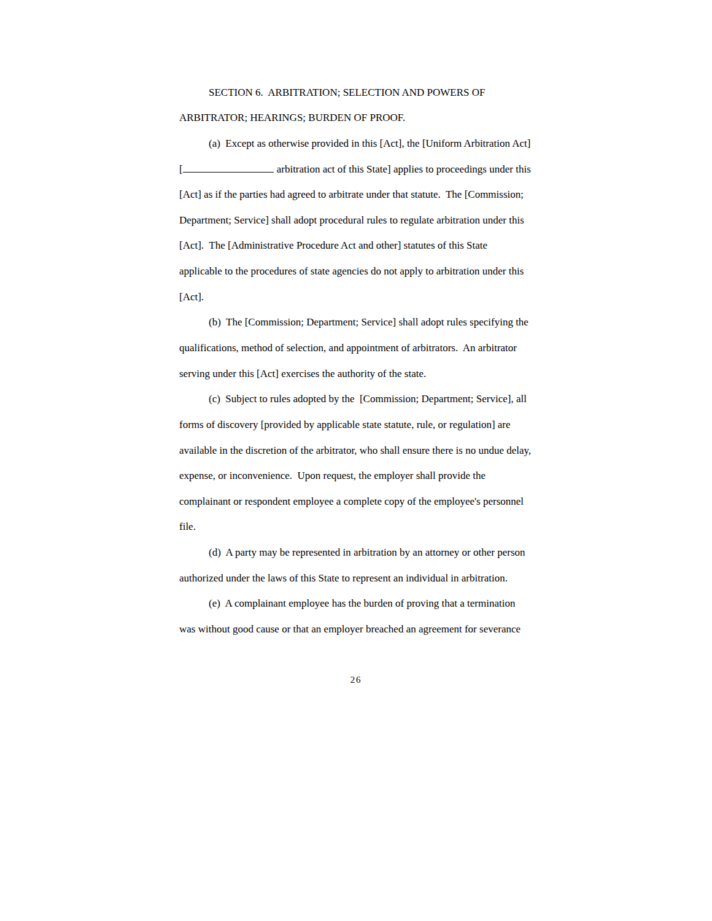SECTION 6. ARBITRATION; SELECTION AND POWERS OF ARBITRATOR; HEARINGS; BURDEN OF PROOF.
(a) Except as otherwise provided in this [Act], the [Uniform Arbitration Act] [ arbitration act of this State] applies to proceedings under this [Act] as if the parties had agreed to arbitrate under that statute. The [Commission; Department; Service] shall adopt procedural rules to regulate arbitration under this [Act]. The [Administrative Procedure Act and other] statutes of this State applicable to the procedures of state agencies do not apply to arbitration under this [Act].
(b) The [Commission; Department; Service] shall adopt rules specifying the qualifications, method of selection, and appointment of arbitrators. An arbitrator serving under this [Act] exercises the authority of the state.
(c) Subject to rules adopted by the [Commission; Department; Service], all forms of discovery [provided by applicable state statute, rule, or regulation] are available in the discretion of the arbitrator, who shall ensure there is no undue delay, expense, or inconvenience. Upon request, the employer shall provide the complainant or respondent employee a complete copy of the employee's personnel file.
(d) A party may be represented in arbitration by an attorney or other person authorized under the laws of this State to represent an individual in arbitration.
(e) A complainant employee has the burden of proving that a termination was without good cause or that an employer breached an agreement for severance
26